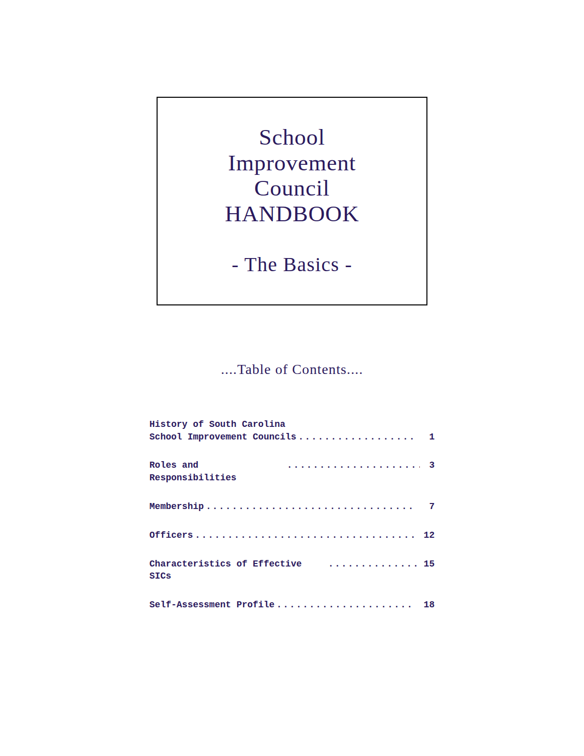School
Improvement
Council
HANDBOOK
- The Basics -
....Table of Contents....
History of South Carolina School Improvement Councils .................. 1
Roles and Responsibilities ..................... 3
Membership ................................ 7
Officers .................................. 12
Characteristics of Effective SICs .............. 15
Self-Assessment Profile ..................... 18